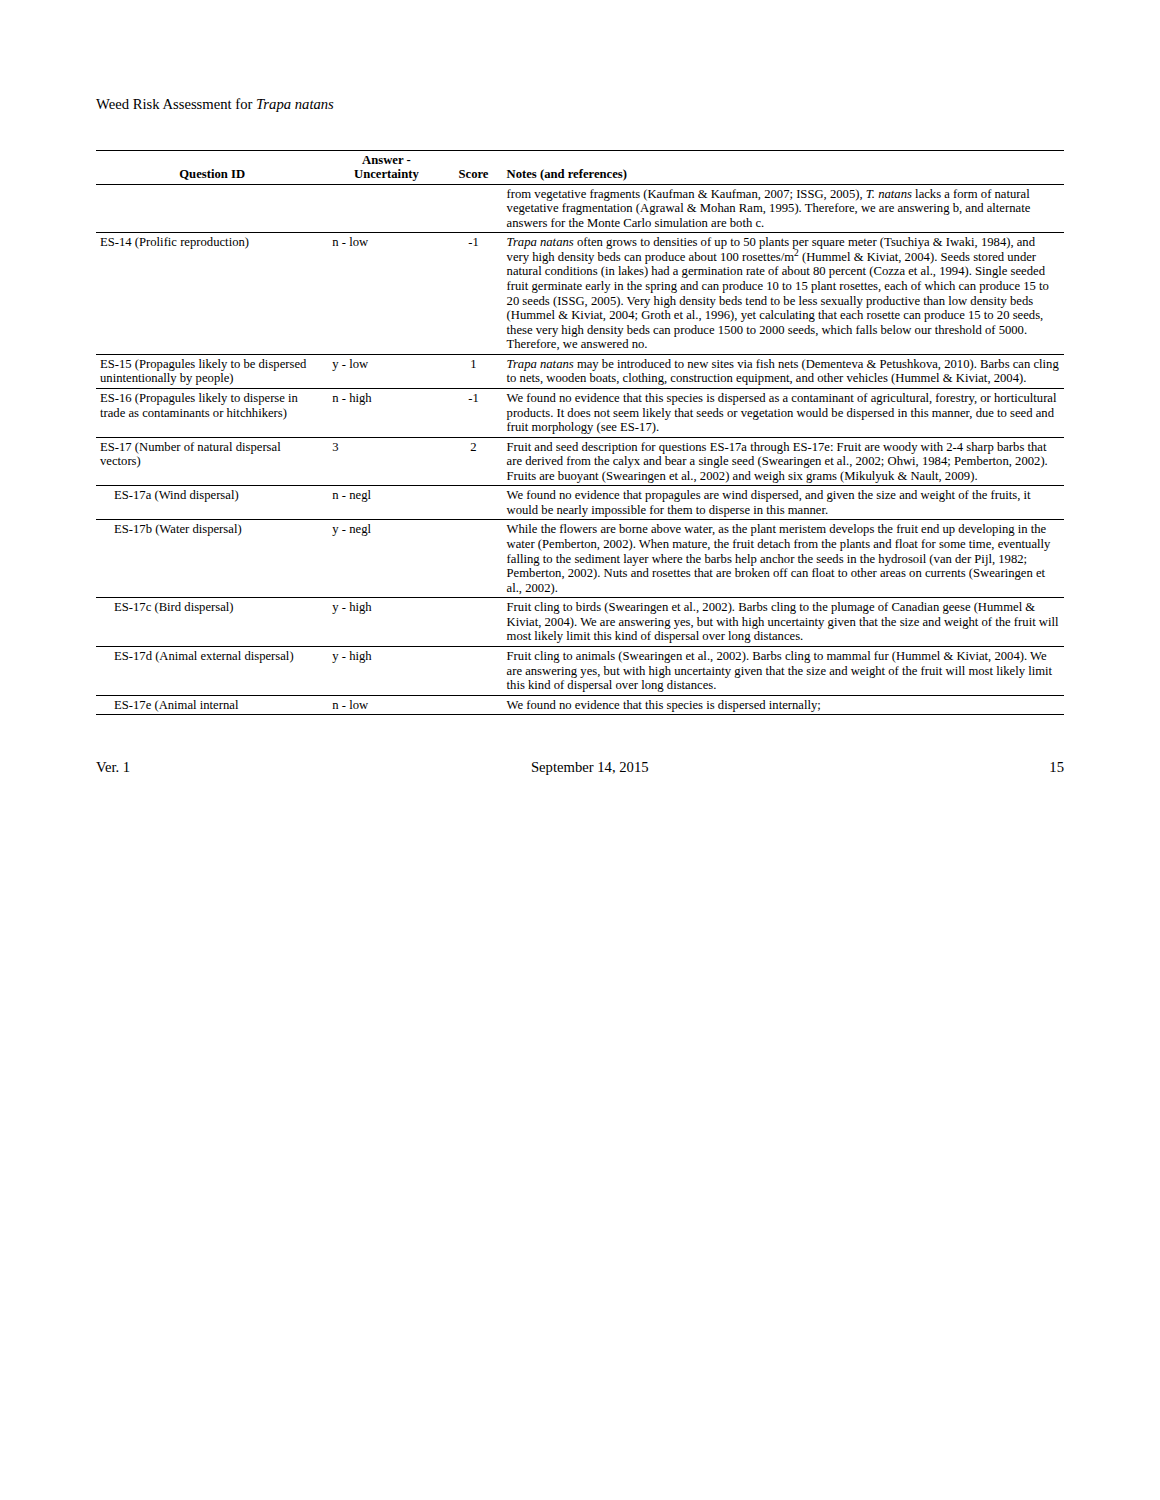Weed Risk Assessment for Trapa natans
| Question ID | Answer - Uncertainty | Score | Notes (and references) |
| --- | --- | --- | --- |
| | | | from vegetative fragments (Kaufman & Kaufman, 2007; ISSG, 2005), T. natans lacks a form of natural vegetative fragmentation (Agrawal & Mohan Ram, 1995). Therefore, we are answering b, and alternate answers for the Monte Carlo simulation are both c. |
| ES-14 (Prolific reproduction) | n - low | -1 | Trapa natans often grows to densities of up to 50 plants per square meter (Tsuchiya & Iwaki, 1984), and very high density beds can produce about 100 rosettes/m 2 (Hummel & Kiviat, 2004). Seeds stored under natural conditions (in lakes) had a germination rate of about 80 percent (Cozza et al., 1994). Single seeded fruit germinate early in the spring and can produce 10 to 15 plant rosettes, each of which can produce 15 to 20 seeds (ISSG, 2005). Very high density beds tend to be less sexually productive than low density beds (Hummel & Kiviat, 2004; Groth et al., 1996), yet calculating that each rosette can produce 15 to 20 seeds, these very high density beds can produce 1500 to 2000 seeds, which falls below our threshold of 5000. Therefore, we answered no. |
| ES-15 (Propagules likely to be dispersed unintentionally by people) | y - low | 1 | Trapa natans may be introduced to new sites via fish nets (Dementeva & Petushkova, 2010). Barbs can cling to nets, wooden boats, clothing, construction equipment, and other vehicles (Hummel & Kiviat, 2004). |
| ES-16 (Propagules likely to disperse in trade as contaminants or hitchhikers) | n - high | -1 | We found no evidence that this species is dispersed as a contaminant of agricultural, forestry, or horticultural products. It does not seem likely that seeds or vegetation would be dispersed in this manner, due to seed and fruit morphology (see ES-17). |
| ES-17 (Number of natural dispersal vectors) | 3 | 2 | Fruit and seed description for questions ES-17a through ES-17e: Fruit are woody with 2-4 sharp barbs that are derived from the calyx and bear a single seed (Swearingen et al., 2002; Ohwi, 1984; Pemberton, 2002). Fruits are buoyant (Swearingen et al., 2002) and weigh six grams (Mikulyuk & Nault, 2009). |
| ES-17a (Wind dispersal) | n - negl | | We found no evidence that propagules are wind dispersed, and given the size and weight of the fruits, it would be nearly impossible for them to disperse in this manner. |
| ES-17b (Water dispersal) | y - negl | | While the flowers are borne above water, as the plant meristem develops the fruit end up developing in the water (Pemberton, 2002). When mature, the fruit detach from the plants and float for some time, eventually falling to the sediment layer where the barbs help anchor the seeds in the hydrosoil (van der Pijl, 1982; Pemberton, 2002). Nuts and rosettes that are broken off can float to other areas on currents (Swearingen et al., 2002). |
| ES-17c (Bird dispersal) | y - high | | Fruit cling to birds (Swearingen et al., 2002). Barbs cling to the plumage of Canadian geese (Hummel & Kiviat, 2004). We are answering yes, but with high uncertainty given that the size and weight of the fruit will most likely limit this kind of dispersal over long distances. |
| ES-17d (Animal external dispersal) | y - high | | Fruit cling to animals (Swearingen et al., 2002). Barbs cling to mammal fur (Hummel & Kiviat, 2004). We are answering yes, but with high uncertainty given that the size and weight of the fruit will most likely limit this kind of dispersal over long distances. |
| ES-17e (Animal internal | n - low | | We found no evidence that this species is dispersed internally; |
Ver. 1 September 14, 2015 15